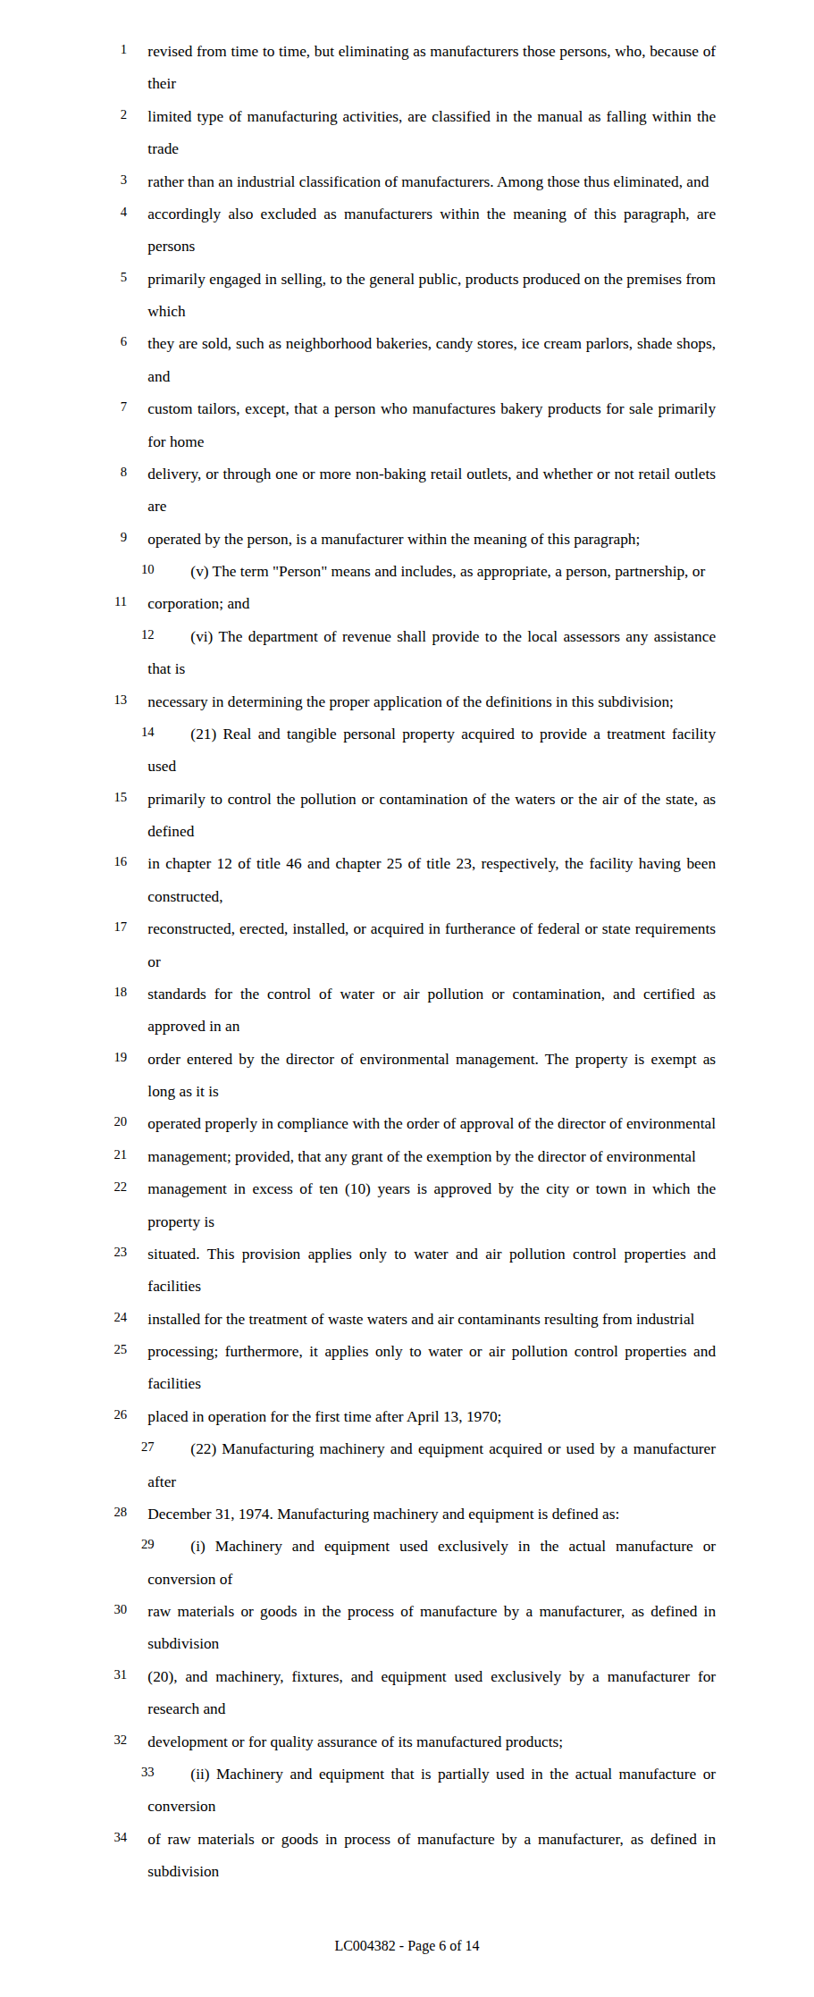revised from time to time, but eliminating as manufacturers those persons, who, because of their
limited type of manufacturing activities, are classified in the manual as falling within the trade
rather than an industrial classification of manufacturers. Among those thus eliminated, and
accordingly also excluded as manufacturers within the meaning of this paragraph, are persons
primarily engaged in selling, to the general public, products produced on the premises from which
they are sold, such as neighborhood bakeries, candy stores, ice cream parlors, shade shops, and
custom tailors, except, that a person who manufactures bakery products for sale primarily for home
delivery, or through one or more non-baking retail outlets, and whether or not retail outlets are
operated by the person, is a manufacturer within the meaning of this paragraph;
(v) The term "Person" means and includes, as appropriate, a person, partnership, or
corporation; and
(vi) The department of revenue shall provide to the local assessors any assistance that is
necessary in determining the proper application of the definitions in this subdivision;
(21) Real and tangible personal property acquired to provide a treatment facility used
primarily to control the pollution or contamination of the waters or the air of the state, as defined
in chapter 12 of title 46 and chapter 25 of title 23, respectively, the facility having been constructed,
reconstructed, erected, installed, or acquired in furtherance of federal or state requirements or
standards for the control of water or air pollution or contamination, and certified as approved in an
order entered by the director of environmental management. The property is exempt as long as it is
operated properly in compliance with the order of approval of the director of environmental
management; provided, that any grant of the exemption by the director of environmental
management in excess of ten (10) years is approved by the city or town in which the property is
situated. This provision applies only to water and air pollution control properties and facilities
installed for the treatment of waste waters and air contaminants resulting from industrial
processing; furthermore, it applies only to water or air pollution control properties and facilities
placed in operation for the first time after April 13, 1970;
(22) Manufacturing machinery and equipment acquired or used by a manufacturer after
December 31, 1974. Manufacturing machinery and equipment is defined as:
(i) Machinery and equipment used exclusively in the actual manufacture or conversion of
raw materials or goods in the process of manufacture by a manufacturer, as defined in subdivision
(20), and machinery, fixtures, and equipment used exclusively by a manufacturer for research and
development or for quality assurance of its manufactured products;
(ii) Machinery and equipment that is partially used in the actual manufacture or conversion
of raw materials or goods in process of manufacture by a manufacturer, as defined in subdivision
LC004382 - Page 6 of 14